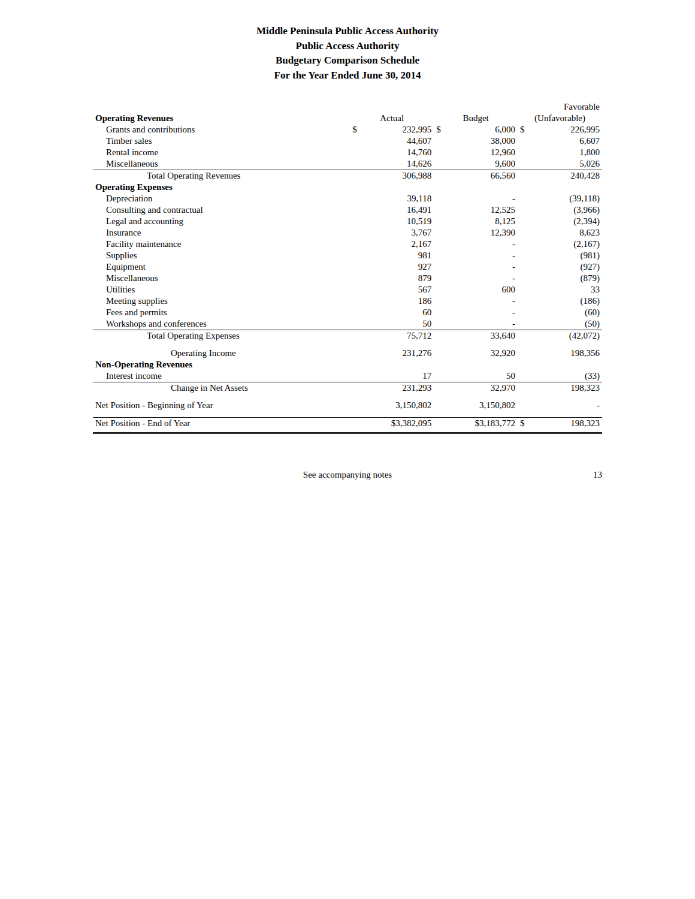Middle Peninsula Public Access Authority
Public Access Authority
Budgetary Comparison Schedule
For the Year Ended June 30, 2014
| | | | Favorable |
| Operating Revenues | Actual | Budget | (Unfavorable) |
| Grants and contributions | $ | 232,995 | $ | 6,000 | $ | 226,995 |
| Timber sales | | 44,607 | | 38,000 | | 6,607 |
| Rental income | | 14,760 | | 12,960 | | 1,800 |
| Miscellaneous | | 14,626 | | 9,600 | | 5,026 |
| Total Operating Revenues | | 306,988 | | 66,560 | | 240,428 |
| Operating Expenses | |
| Depreciation | | 39,118 | | - | | (39,118) |
| Consulting and contractual | | 16,491 | | 12,525 | | (3,966) |
| Legal and accounting | | 10,519 | | 8,125 | | (2,394) |
| Insurance | | 3,767 | | 12,390 | | 8,623 |
| Facility maintenance | | 2,167 | | - | | (2,167) |
| Supplies | | 981 | | - | | (981) |
| Equipment | | 927 | | - | | (927) |
| Miscellaneous | | 879 | | - | | (879) |
| Utilities | | 567 | | 600 | | 33 |
| Meeting supplies | | 186 | | - | | (186) |
| Fees and permits | | 60 | | - | | (60) |
| Workshops and conferences | | 50 | | - | | (50) |
| Total Operating Expenses | | 75,712 | | 33,640 | | (42,072) |
| Operating Income | | 231,276 | | 32,920 | | 198,356 |
| Non-Operating Revenues | |
| Interest income | | 17 | | 50 | | (33) |
| Change in Net Assets | | 231,293 | | 32,970 | | 198,323 |
| Net Position - Beginning of Year | | 3,150,802 | | 3,150,802 | | - |
| Net Position - End of Year | | $3,382,095 | | $3,183,772 | $ | 198,323 |
See accompanying notes 13